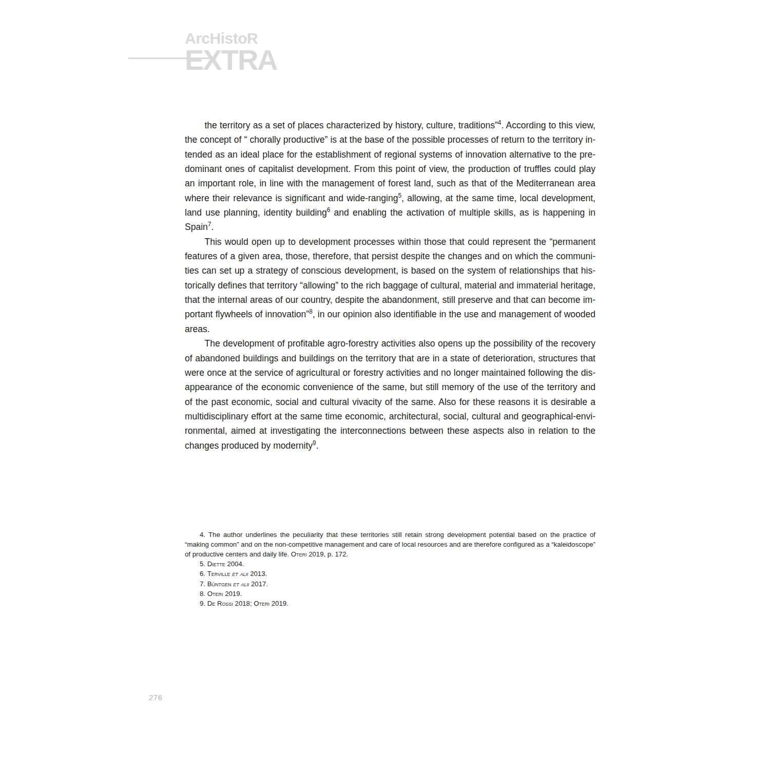ArcHistoR
EXTRA
the territory as a set of places characterized by history, culture, traditions”4. According to this view, the concept of “ chorally productive” is at the base of the possible processes of return to the territory intended as an ideal place for the establishment of regional systems of innovation alternative to the predominant ones of capitalist development. From this point of view, the production of truffles could play an important role, in line with the management of forest land, such as that of the Mediterranean area where their relevance is significant and wide-ranging5, allowing, at the same time, local development, land use planning, identity building6 and enabling the activation of multiple skills, as is happening in Spain7.
This would open up to development processes within those that could represent the “permanent features of a given area, those, therefore, that persist despite the changes and on which the communities can set up a strategy of conscious development, is based on the system of relationships that historically defines that territory “allowing” to the rich baggage of cultural, material and immaterial heritage, that the internal areas of our country, despite the abandonment, still preserve and that can become important flywheels of innovation”8, in our opinion also identifiable in the use and management of wooded areas.
The development of profitable agro-forestry activities also opens up the possibility of the recovery of abandoned buildings and buildings on the territory that are in a state of deterioration, structures that were once at the service of agricultural or forestry activities and no longer maintained following the disappearance of the economic convenience of the same, but still memory of the use of the territory and of the past economic, social and cultural vivacity of the same. Also for these reasons it is desirable a multidisciplinary effort at the same time economic, architectural, social, cultural and geographical-environmental, aimed at investigating the interconnections between these aspects also in relation to the changes produced by modernity9.
4. The author underlines the peculiarity that these territories still retain strong development potential based on the practice of “making common” and on the non-competitive management and care of local resources and are therefore configured as a “kaleidoscope” of productive centers and daily life. Oteri 2019, p. 172.
5. Diette 2004.
6. Terville et alii 2013.
7. Büntgen et alii 2017.
8. Oteri 2019.
9. De Rossi 2018; Oteri 2019.
276